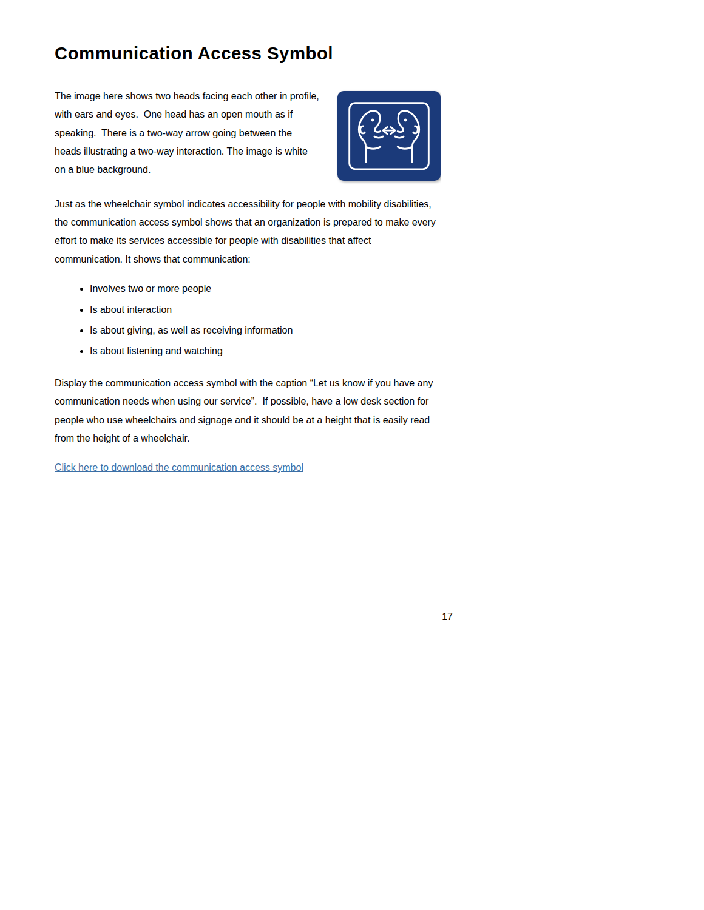Communication Access Symbol
The image here shows two heads facing each other in profile, with ears and eyes. One head has an open mouth as if speaking. There is a two-way arrow going between the heads illustrating a two-way interaction. The image is white on a blue background.
Just as the wheelchair symbol indicates accessibility for people with mobility disabilities, the communication access symbol shows that an organization is prepared to make every effort to make its services accessible for people with disabilities that affect communication. It shows that communication:
Involves two or more people
Is about interaction
Is about giving, as well as receiving information
Is about listening and watching
Display the communication access symbol with the caption “Let us know if you have any communication needs when using our service”. If possible, have a low desk section for people who use wheelchairs and signage and it should be at a height that is easily read from the height of a wheelchair.
Click here to download the communication access symbol
17